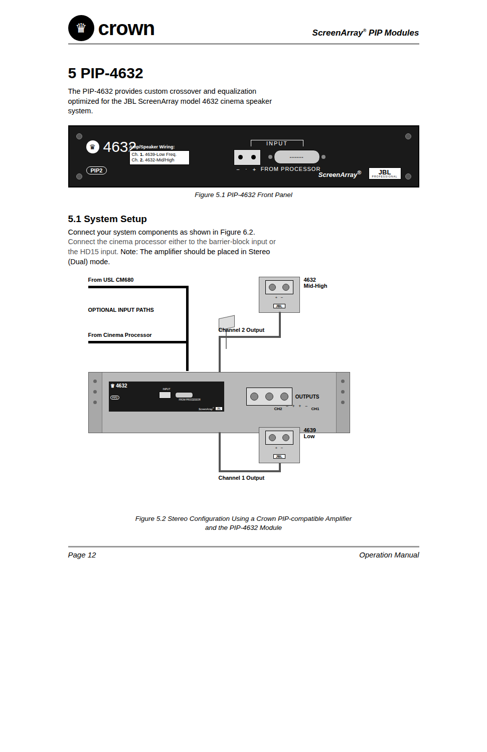♛
crown
ScreenArray® PIP Modules
5 PIP-4632
The PIP-4632 provides custom crossover and equalization optimized for the JBL ScreenArray model 4632 cinema speaker system.
♛4632
PIP2
Amp/Speaker Wiring:
Ch. 1. 4639-Low Freq.
Ch. 2. 4632-Mid/High
INPUT
− ⋅ +
••••••••
FROM PROCESSOR
ScreenArray® JBLPROFESSIONAL
Figure 5.1 PIP-4632 Front Panel
5.1 System Setup
Connect your system components as shown in Figure 6.2. Connect the cinema processor either to the barrier-block input or the HD15 input. Note: The amplifier should be placed in Stereo (Dual) mode.
From USL CM680
OPTIONAL INPUT PATHS
From Cinema Processor
4632
Mid-High
+ −
JBL
Channel 2 Output
♛ 4632
PIP2
INPUT
FROM PROCESSOR
ScreenArray®JBL
⎣
OUTPUTS
− + + −
CH2 CH1
Channel 1 Output
4639
Low
+ −
JBL
Figure 5.2 Stereo Configuration Using a Crown PIP-compatible Amplifier
and the PIP-4632 Module
Page 12
Operation Manual